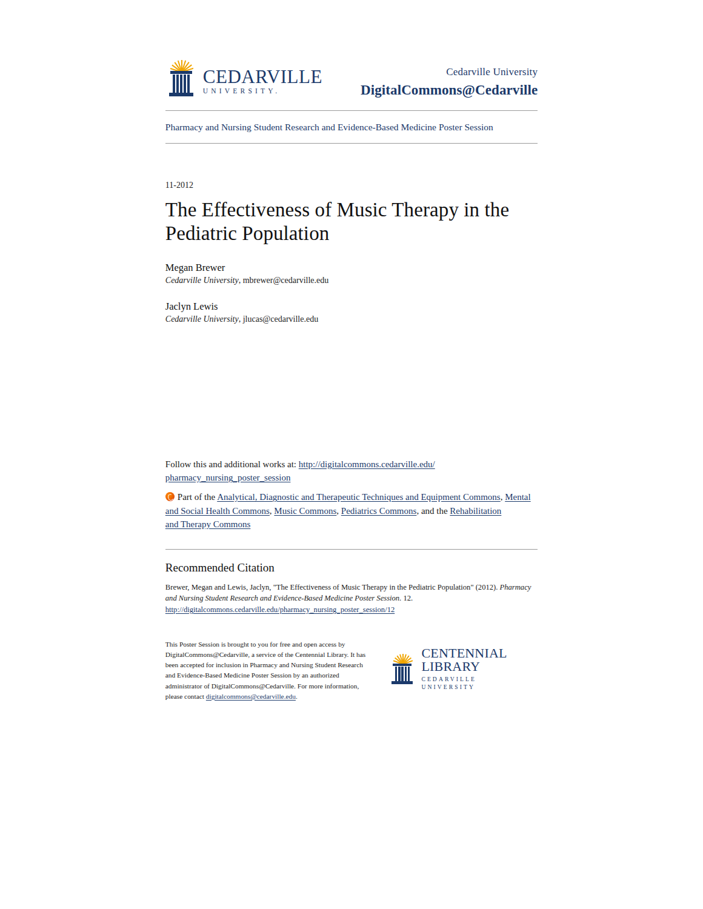CEDARVILLE
UNIVERSITY.
Cedarville University
DigitalCommons@Cedarville
Pharmacy and Nursing Student Research and Evidence-Based Medicine Poster Session
11-2012
The Effectiveness of Music Therapy in the Pediatric Population
Megan Brewer
Cedarville University, mbrewer@cedarville.edu
Jaclyn Lewis
Cedarville University, jlucas@cedarville.edu
Follow this and additional works at: http://digitalcommons.cedarville.edu/
pharmacy_nursing_poster_session
Part of the Analytical, Diagnostic and Therapeutic Techniques and Equipment Commons, Mental and Social Health Commons, Music Commons, Pediatrics Commons, and the Rehabilitation
and Therapy Commons
Recommended Citation
Brewer, Megan and Lewis, Jaclyn, "The Effectiveness of Music Therapy in the Pediatric Population" (2012). Pharmacy and Nursing Student Research and Evidence-Based Medicine Poster Session. 12.
http://digitalcommons.cedarville.edu/pharmacy_nursing_poster_session/12
This Poster Session is brought to you for free and open access by DigitalCommons@Cedarville, a service of the Centennial Library. It has been accepted for inclusion in Pharmacy and Nursing Student Research and Evidence-Based Medicine Poster Session by an authorized administrator of DigitalCommons@Cedarville. For more information, please contact digitalcommons@cedarville.edu.
CENTENNIAL LIBRARY
CEDARVILLE UNIVERSITY